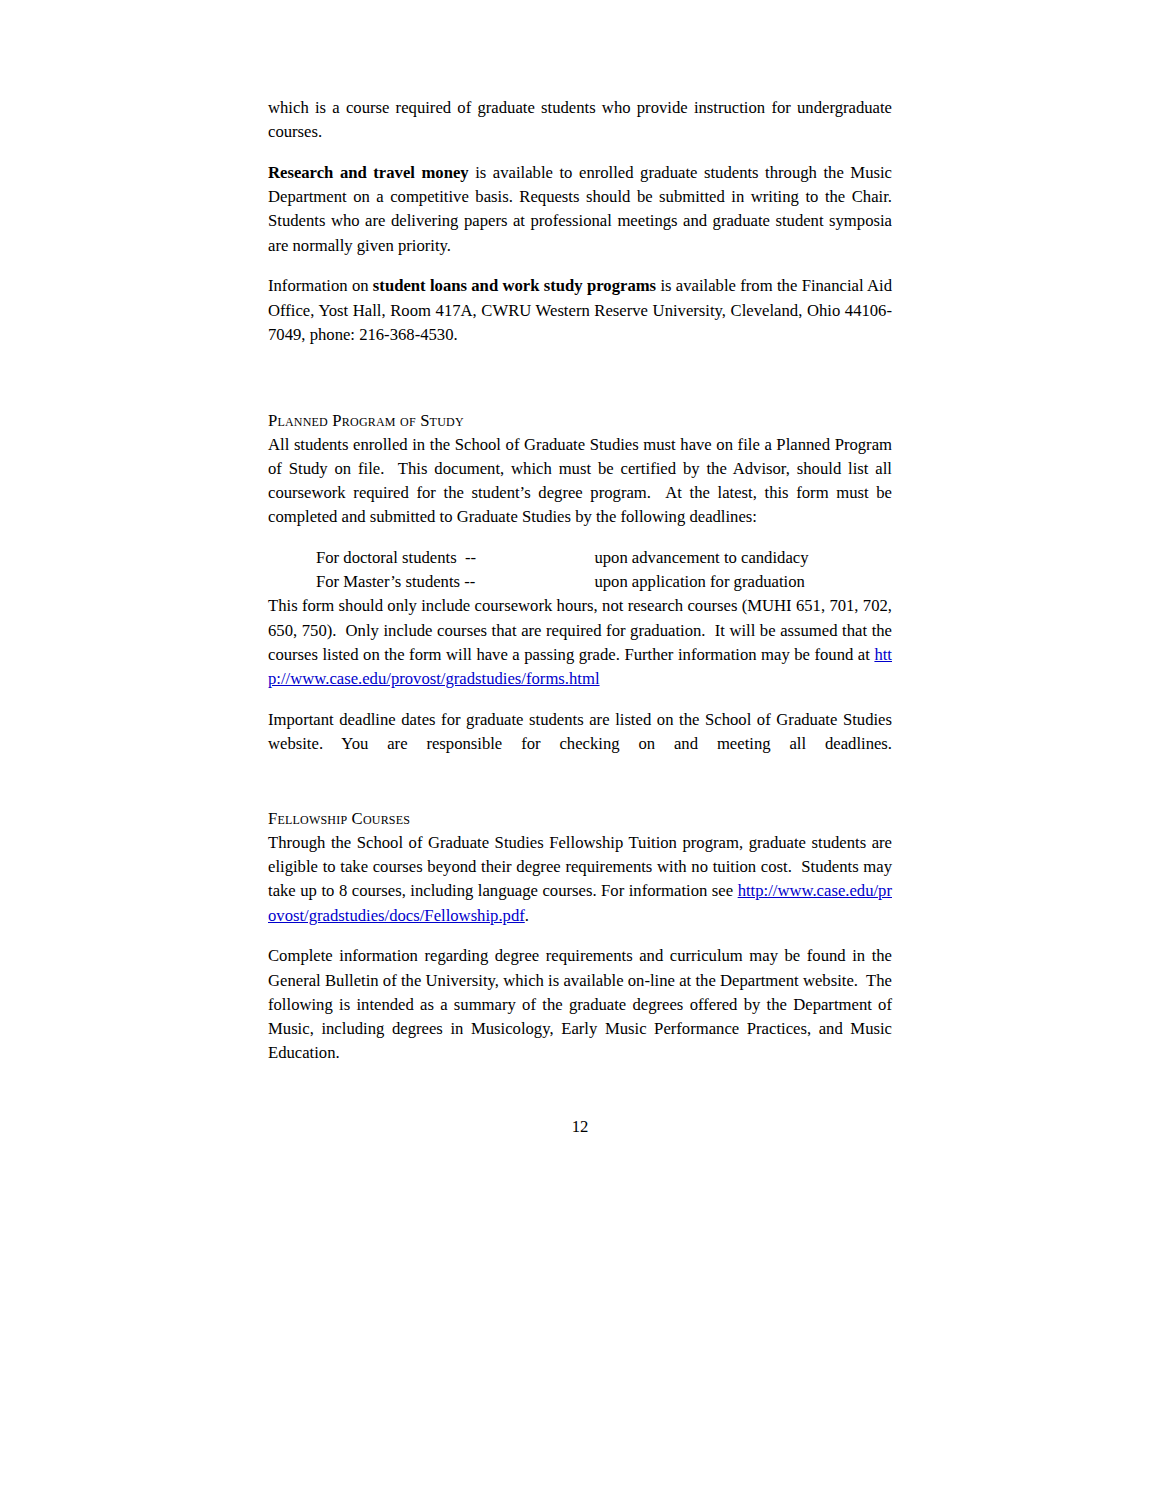which is a course required of graduate students who provide instruction for undergraduate courses.
Research and travel money is available to enrolled graduate students through the Music Department on a competitive basis. Requests should be submitted in writing to the Chair. Students who are delivering papers at professional meetings and graduate student symposia are normally given priority.
Information on student loans and work study programs is available from the Financial Aid Office, Yost Hall, Room 417A, CWRU Western Reserve University, Cleveland, Ohio 44106-7049, phone: 216-368-4530.
Planned Program of Study
All students enrolled in the School of Graduate Studies must have on file a Planned Program of Study on file. This document, which must be certified by the Advisor, should list all coursework required for the student’s degree program. At the latest, this form must be completed and submitted to Graduate Studies by the following deadlines:
For doctoral students -- upon advancement to candidacy
For Master’s students -- upon application for graduation
This form should only include coursework hours, not research courses (MUHI 651, 701, 702, 650, 750). Only include courses that are required for graduation. It will be assumed that the courses listed on the form will have a passing grade. Further information may be found at http://www.case.edu/provost/gradstudies/forms.html
Important deadline dates for graduate students are listed on the School of Graduate Studies website. You are responsible for checking on and meeting all deadlines.
Fellowship Courses
Through the School of Graduate Studies Fellowship Tuition program, graduate students are eligible to take courses beyond their degree requirements with no tuition cost. Students may take up to 8 courses, including language courses. For information see http://www.case.edu/provost/gradstudies/docs/Fellowship.pdf.
Complete information regarding degree requirements and curriculum may be found in the General Bulletin of the University, which is available on-line at the Department website. The following is intended as a summary of the graduate degrees offered by the Department of Music, including degrees in Musicology, Early Music Performance Practices, and Music Education.
12